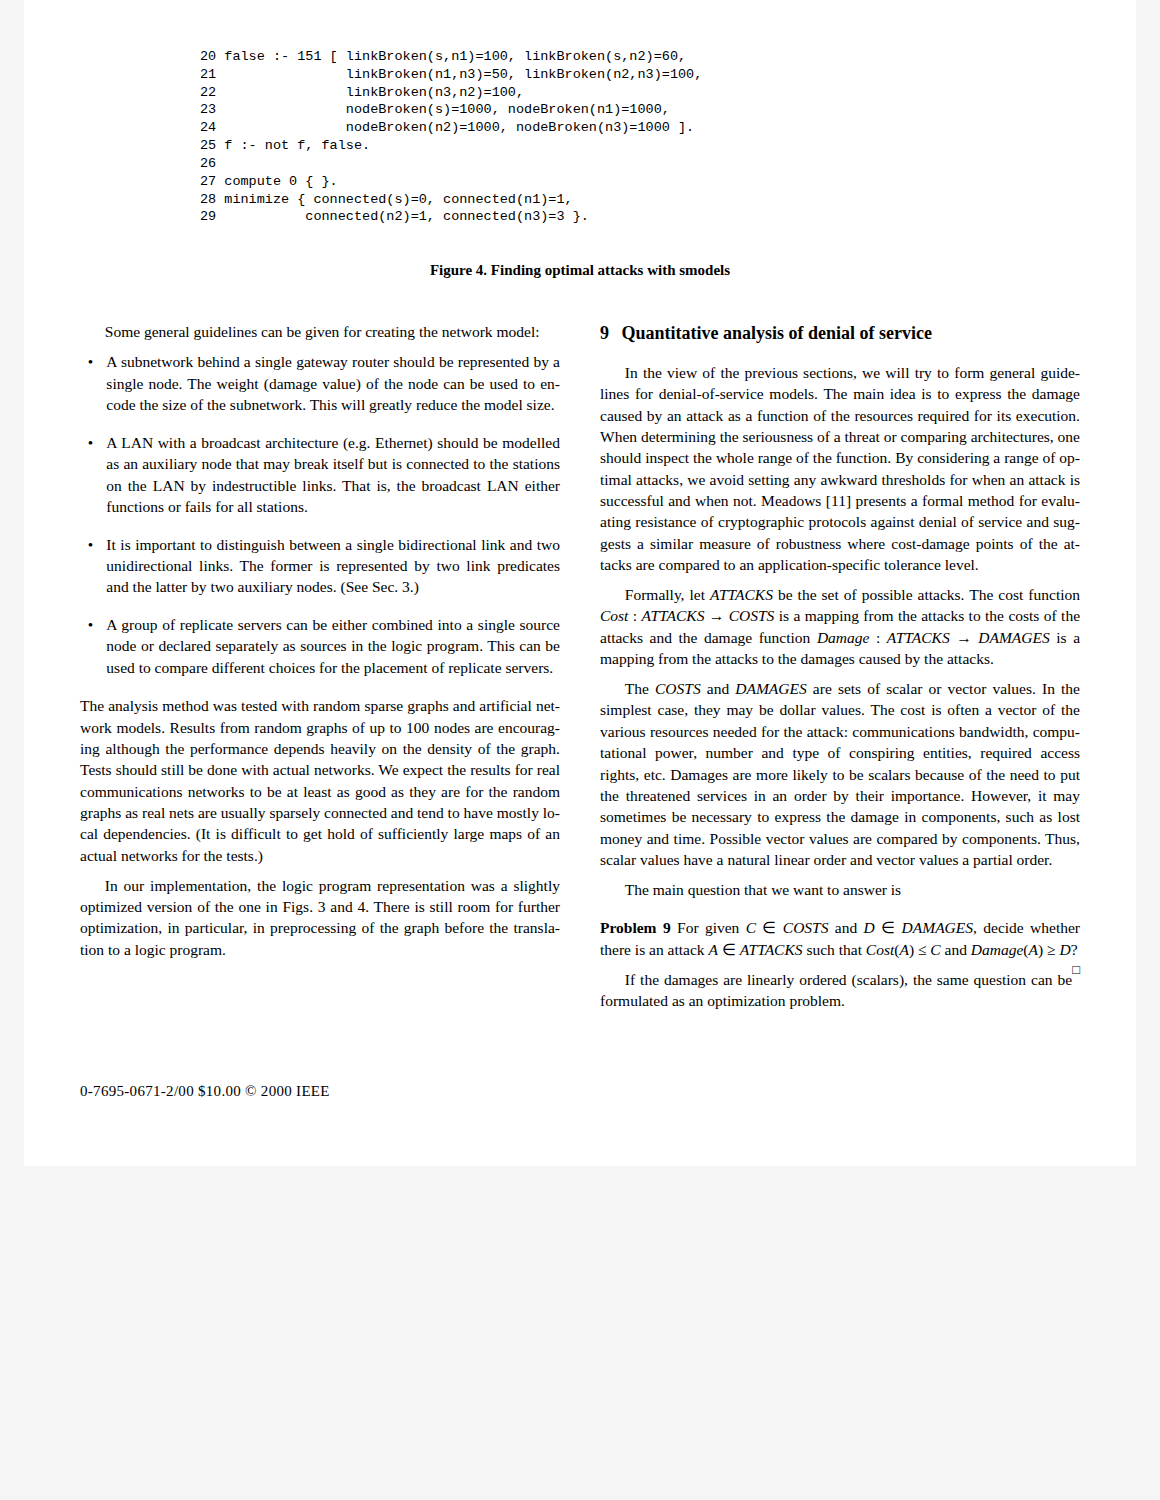20 false :- 151 [ linkBroken(s,n1)=100, linkBroken(s,n2)=60,
21                linkBroken(n1,n3)=50, linkBroken(n2,n3)=100,
22                linkBroken(n3,n2)=100,
23                nodeBroken(s)=1000, nodeBroken(n1)=1000,
24                nodeBroken(n2)=1000, nodeBroken(n3)=1000 ].
25 f :- not f, false.
26
27 compute 0 { }.
28 minimize { connected(s)=0, connected(n1)=1,
29           connected(n2)=1, connected(n3)=3 }.
Figure 4. Finding optimal attacks with smodels
Some general guidelines can be given for creating the network model:
A subnetwork behind a single gateway router should be represented by a single node. The weight (damage value) of the node can be used to encode the size of the subnetwork. This will greatly reduce the model size.
A LAN with a broadcast architecture (e.g. Ethernet) should be modelled as an auxiliary node that may break itself but is connected to the stations on the LAN by indestructible links. That is, the broadcast LAN either functions or fails for all stations.
It is important to distinguish between a single bidirectional link and two unidirectional links. The former is represented by two link predicates and the latter by two auxiliary nodes. (See Sec. 3.)
A group of replicate servers can be either combined into a single source node or declared separately as sources in the logic program. This can be used to compare different choices for the placement of replicate servers.
The analysis method was tested with random sparse graphs and artificial network models. Results from random graphs of up to 100 nodes are encouraging although the performance depends heavily on the density of the graph. Tests should still be done with actual networks. We expect the results for real communications networks to be at least as good as they are for the random graphs as real nets are usually sparsely connected and tend to have mostly local dependencies. (It is difficult to get hold of sufficiently large maps of an actual networks for the tests.)
In our implementation, the logic program representation was a slightly optimized version of the one in Figs. 3 and 4. There is still room for further optimization, in particular, in preprocessing of the graph before the translation to a logic program.
9 Quantitative analysis of denial of service
In the view of the previous sections, we will try to form general guidelines for denial-of-service models. The main idea is to express the damage caused by an attack as a function of the resources required for its execution. When determining the seriousness of a threat or comparing architectures, one should inspect the whole range of the function. By considering a range of optimal attacks, we avoid setting any awkward thresholds for when an attack is successful and when not. Meadows [11] presents a formal method for evaluating resistance of cryptographic protocols against denial of service and suggests a similar measure of robustness where cost-damage points of the attacks are compared to an application-specific tolerance level.
Formally, let ATTACKS be the set of possible attacks. The cost function Cost : ATTACKS → COSTS is a mapping from the attacks to the costs of the attacks and the damage function Damage : ATTACKS → DAMAGES is a mapping from the attacks to the damages caused by the attacks.
The COSTS and DAMAGES are sets of scalar or vector values. In the simplest case, they may be dollar values. The cost is often a vector of the various resources needed for the attack: communications bandwidth, computational power, number and type of conspiring entities, required access rights, etc. Damages are more likely to be scalars because of the need to put the threatened services in an order by their importance. However, it may sometimes be necessary to express the damage in components, such as lost money and time. Possible vector values are compared by components. Thus, scalar values have a natural linear order and vector values a partial order.
The main question that we want to answer is
Problem 9 For given C ∈ COSTS and D ∈ DAMAGES, decide whether there is an attack A ∈ ATTACKS such that Cost(A) ≤ C and Damage(A) ≥ D?□
If the damages are linearly ordered (scalars), the same question can be formulated as an optimization problem.
0-7695-0671-2/00 $10.00 © 2000 IEEE